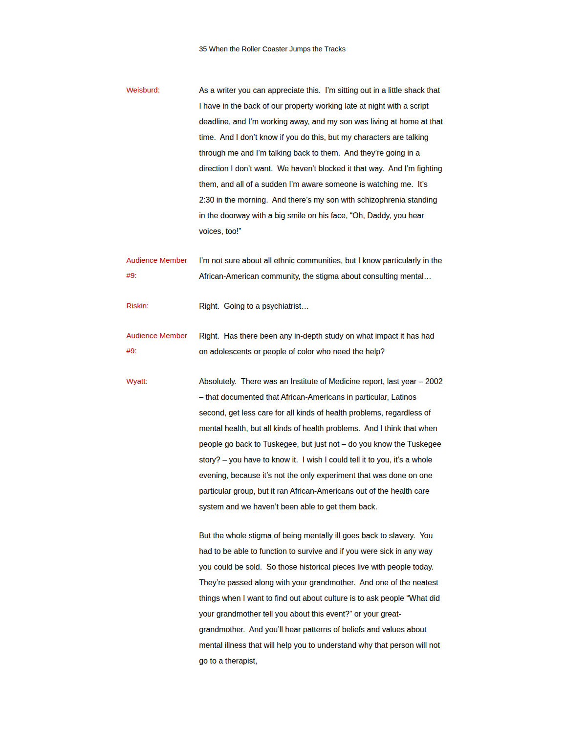35 When the Roller Coaster Jumps the Tracks
Weisburd:
As a writer you can appreciate this. I’m sitting out in a little shack that I have in the back of our property working late at night with a script deadline, and I’m working away, and my son was living at home at that time. And I don’t know if you do this, but my characters are talking through me and I’m talking back to them. And they’re going in a direction I don’t want. We haven’t blocked it that way. And I’m fighting them, and all of a sudden I’m aware someone is watching me. It’s 2:30 in the morning. And there’s my son with schizophrenia standing in the doorway with a big smile on his face, “Oh, Daddy, you hear voices, too!”
Audience Member #9:
I’m not sure about all ethnic communities, but I know particularly in the African-American community, the stigma about consulting mental…
Riskin:
Right. Going to a psychiatrist…
Audience Member #9:
Right. Has there been any in-depth study on what impact it has had on adolescents or people of color who need the help?
Wyatt:
Absolutely. There was an Institute of Medicine report, last year – 2002 – that documented that African-Americans in particular, Latinos second, get less care for all kinds of health problems, regardless of mental health, but all kinds of health problems. And I think that when people go back to Tuskegee, but just not – do you know the Tuskegee story? – you have to know it. I wish I could tell it to you, it’s a whole evening, because it’s not the only experiment that was done on one particular group, but it ran African-Americans out of the health care system and we haven’t been able to get them back.
But the whole stigma of being mentally ill goes back to slavery. You had to be able to function to survive and if you were sick in any way you could be sold. So those historical pieces live with people today. They’re passed along with your grandmother. And one of the neatest things when I want to find out about culture is to ask people “What did your grandmother tell you about this event?” or your great-grandmother. And you’ll hear patterns of beliefs and values about mental illness that will help you to understand why that person will not go to a therapist,